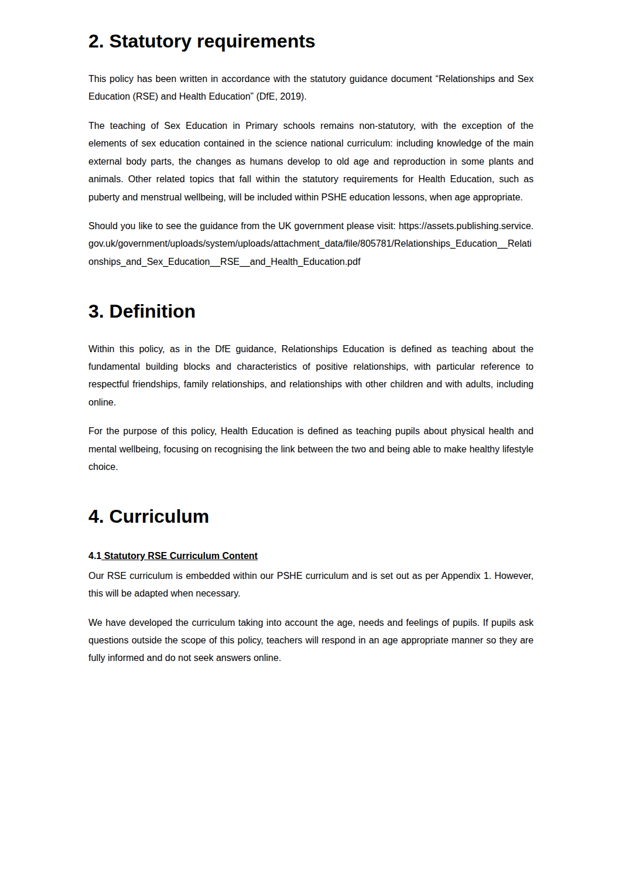2. Statutory requirements
This policy has been written in accordance with the statutory guidance document “Relationships and Sex Education (RSE) and Health Education” (DfE, 2019).
The teaching of Sex Education in Primary schools remains non-statutory, with the exception of the elements of sex education contained in the science national curriculum: including knowledge of the main external body parts, the changes as humans develop to old age and reproduction in some plants and animals. Other related topics that fall within the statutory requirements for Health Education, such as puberty and menstrual wellbeing, will be included within PSHE education lessons, when age appropriate.
Should you like to see the guidance from the UK government please visit: https://assets.publishing.service.gov.uk/government/uploads/system/uploads/attachment_data/file/805781/Relationships_Education__Relationships_and_Sex_Education__RSE__and_Health_Education.pdf
3. Definition
Within this policy, as in the DfE guidance, Relationships Education is defined as teaching about the fundamental building blocks and characteristics of positive relationships, with particular reference to respectful friendships, family relationships, and relationships with other children and with adults, including online.
For the purpose of this policy, Health Education is defined as teaching pupils about physical health and mental wellbeing, focusing on recognising the link between the two and being able to make healthy lifestyle choice.
4. Curriculum
4.1 Statutory RSE Curriculum Content
Our RSE curriculum is embedded within our PSHE curriculum and is set out as per Appendix 1. However, this will be adapted when necessary.
We have developed the curriculum taking into account the age, needs and feelings of pupils. If pupils ask questions outside the scope of this policy, teachers will respond in an age appropriate manner so they are fully informed and do not seek answers online.